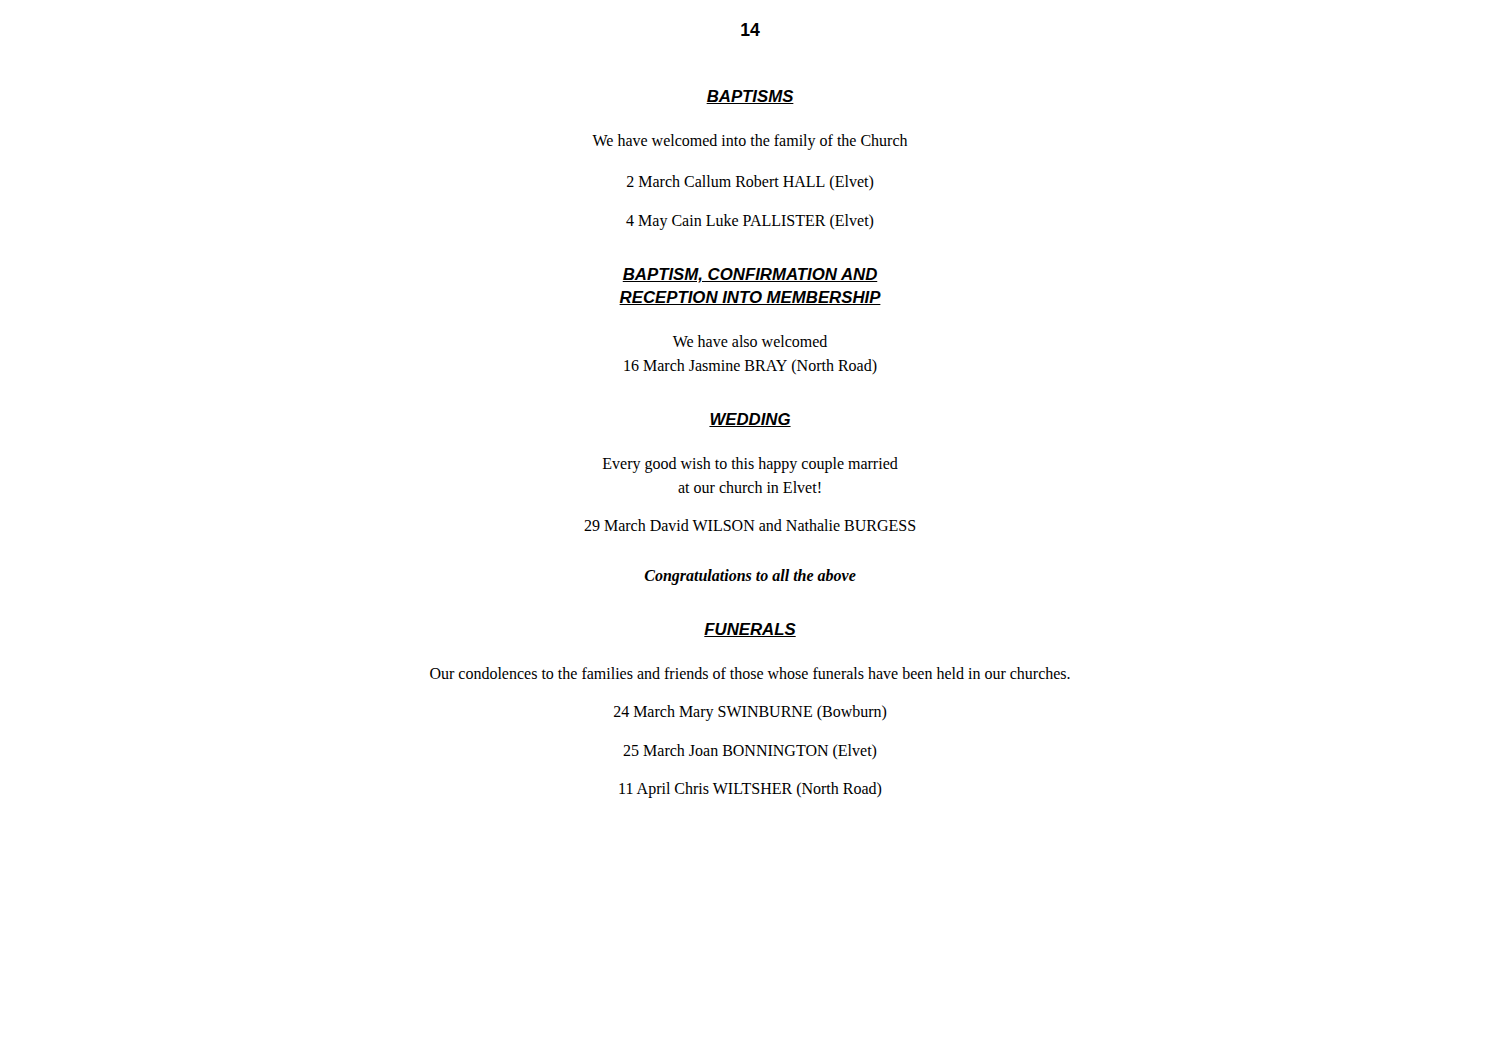14
BAPTISMS
We have welcomed into the family of the Church
2 March Callum Robert HALL (Elvet)
4 May Cain Luke PALLISTER (Elvet)
BAPTISM, CONFIRMATION AND
RECEPTION INTO MEMBERSHIP
We have also welcomed
16 March Jasmine BRAY (North Road)
WEDDING
Every good wish to this happy couple married
at our church in Elvet!
29 March David WILSON and Nathalie BURGESS
Congratulations to all the above
FUNERALS
Our condolences to the families and friends of those whose funerals have been held in our churches.
24 March Mary SWINBURNE (Bowburn)
25 March Joan BONNINGTON (Elvet)
11 April Chris WILTSHER (North Road)